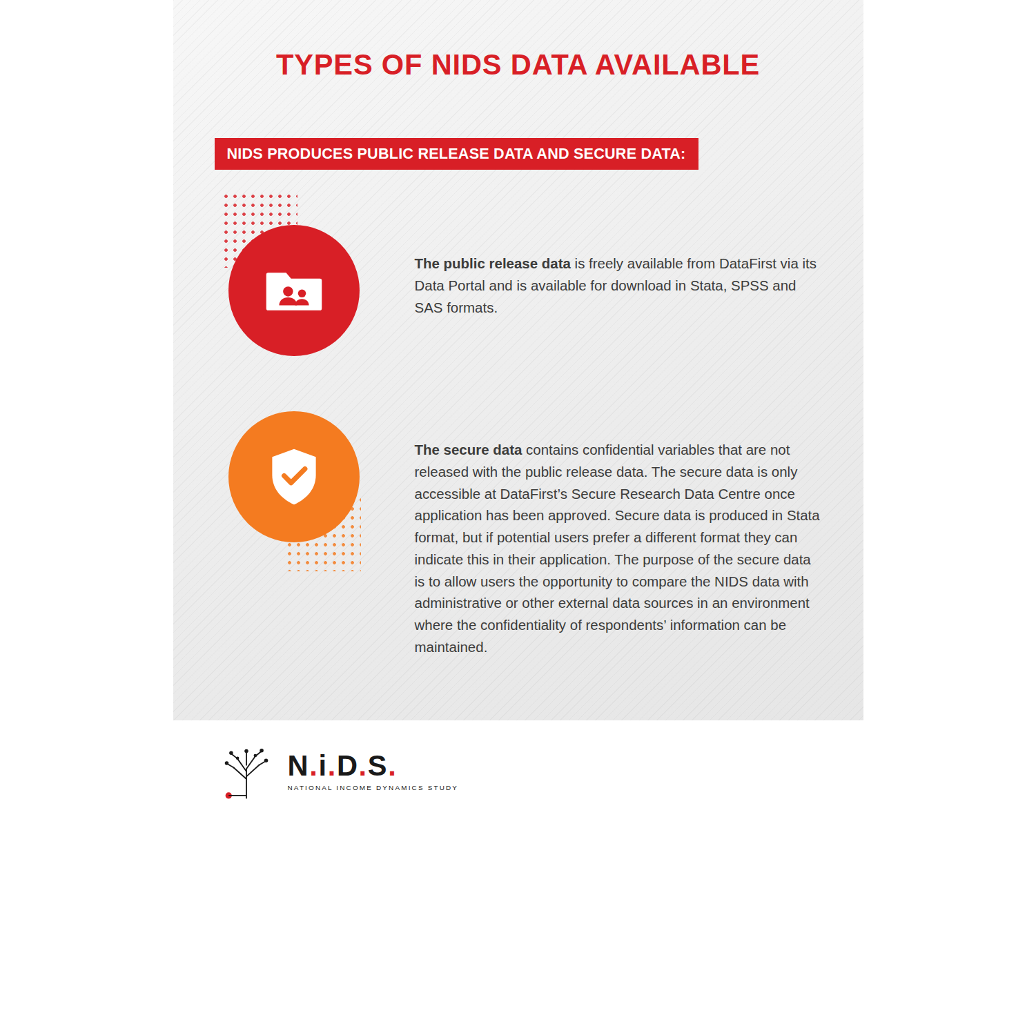Types of NIDS Data Available
NIDS produces public release data and secure data:
The public release data is freely available from DataFirst via its Data Portal and is available for download in Stata, SPSS and SAS formats.
The secure data contains confidential variables that are not released with the public release data. The secure data is only accessible at DataFirst’s Secure Research Data Centre once application has been approved. Secure data is produced in Stata format, but if potential users prefer a different format they can indicate this in their application. The purpose of the secure data is to allow users the opportunity to compare the NIDS data with administrative or other external data sources in an environment where the confidentiality of respondents’ information can be maintained.
N. i. D. S.
National Income Dynamics Study